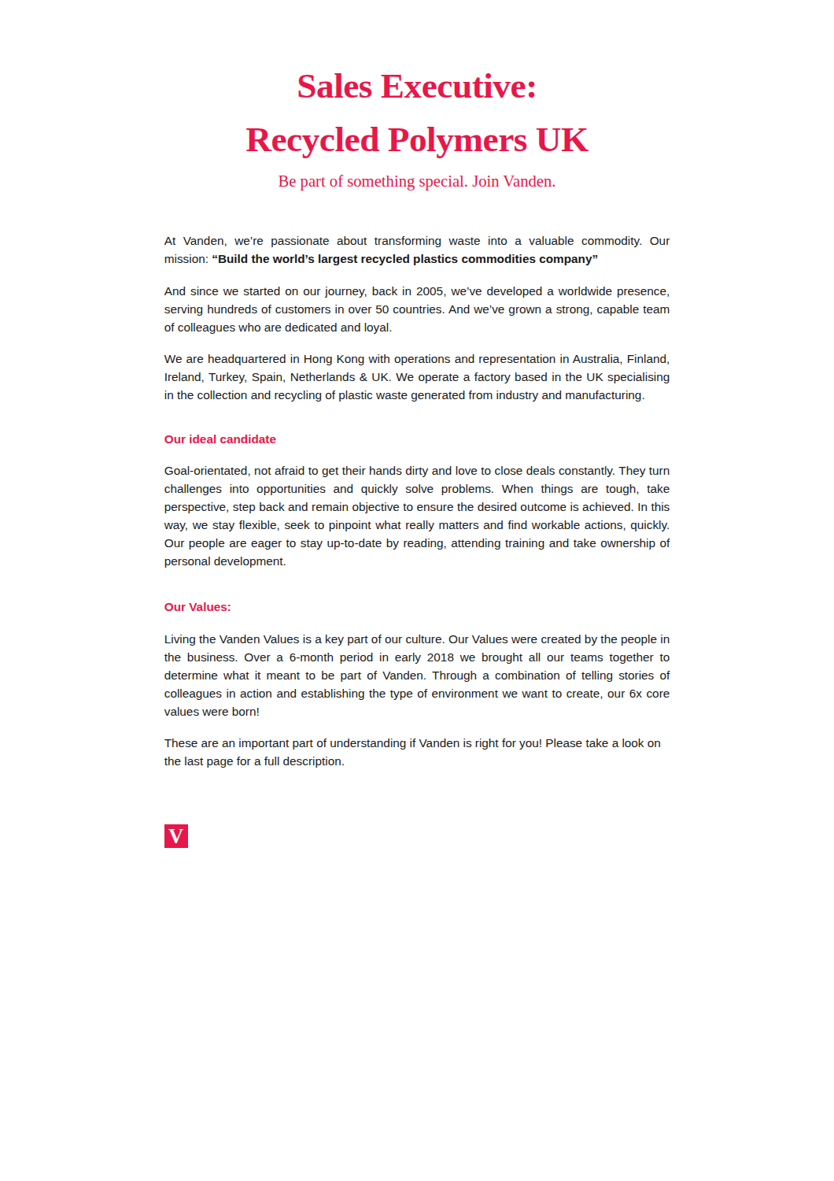Sales Executive:Recycled Polymers UK
Be part of something special. Join Vanden.
At Vanden, we’re passionate about transforming waste into a valuable commodity. Our mission: “Build the world’s largest recycled plastics commodities company”
And since we started on our journey, back in 2005, we’ve developed a worldwide presence, serving hundreds of customers in over 50 countries. And we’ve grown a strong, capable team of colleagues who are dedicated and loyal.
We are headquartered in Hong Kong with operations and representation in Australia, Finland, Ireland, Turkey, Spain, Netherlands & UK. We operate a factory based in the UK specialising in the collection and recycling of plastic waste generated from industry and manufacturing.
Our ideal candidate
Goal-orientated, not afraid to get their hands dirty and love to close deals constantly. They turn challenges into opportunities and quickly solve problems. When things are tough, take perspective, step back and remain objective to ensure the desired outcome is achieved. In this way, we stay flexible, seek to pinpoint what really matters and find workable actions, quickly. Our people are eager to stay up-to-date by reading, attending training and take ownership of personal development.
Our Values:
Living the Vanden Values is a key part of our culture. Our Values were created by the people in the business. Over a 6-month period in early 2018 we brought all our teams together to determine what it meant to be part of Vanden. Through a combination of telling stories of colleagues in action and establishing the type of environment we want to create, our 6x core values were born!
These are an important part of understanding if Vanden is right for you! Please take a look on the last page for a full description.
V